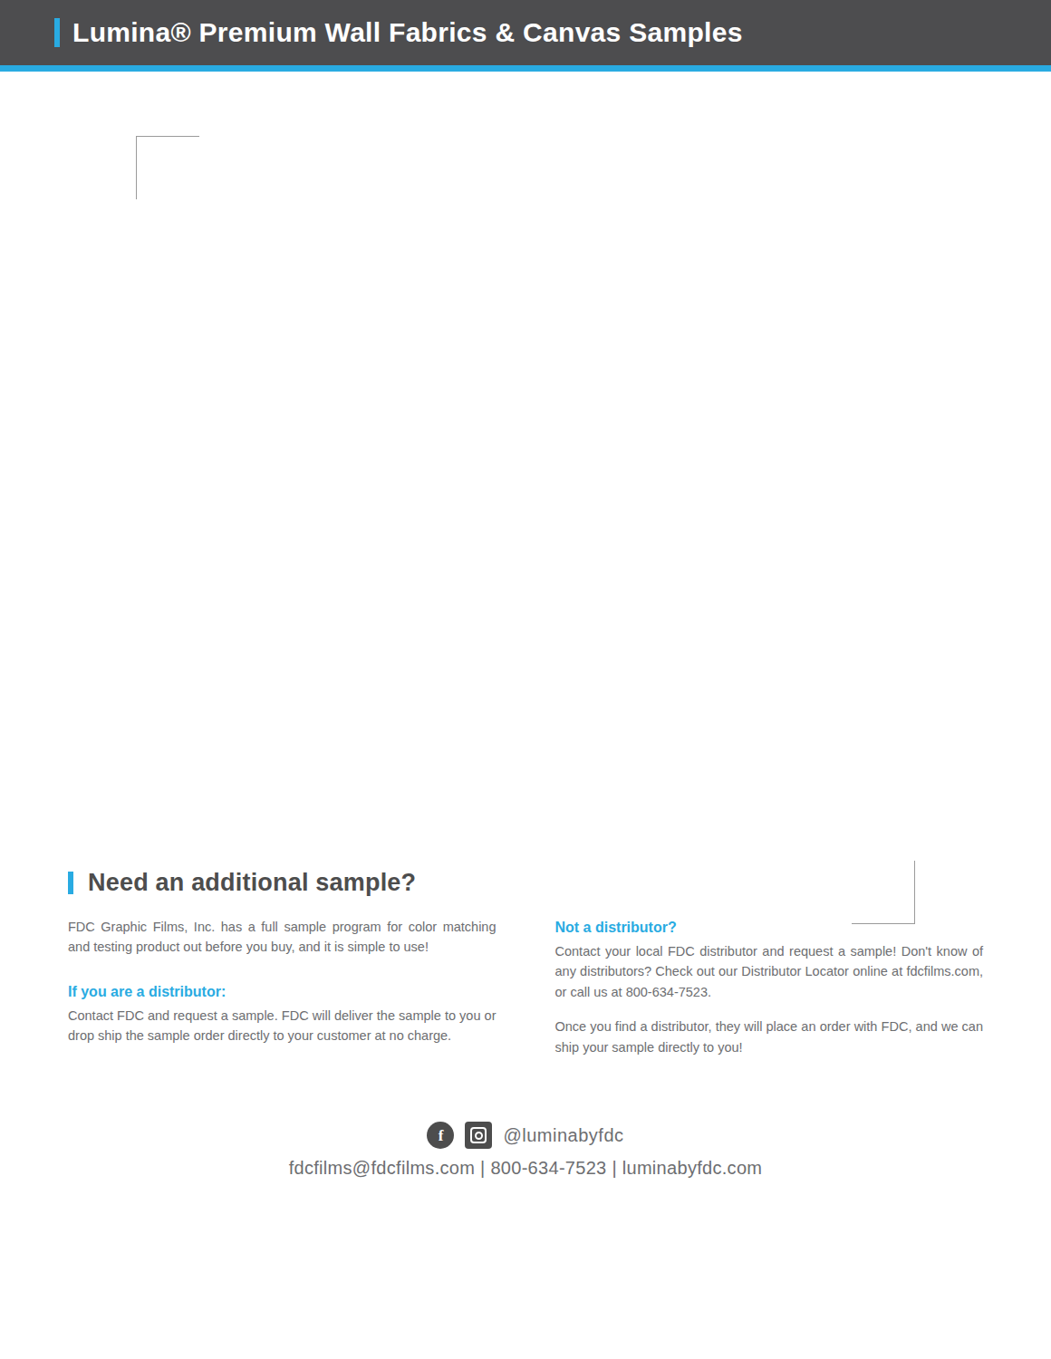Lumina® Premium Wall Fabrics & Canvas Samples
Need an additional sample?
FDC Graphic Films, Inc. has a full sample program for color matching and testing product out before you buy, and it is simple to use!
If you are a distributor:
Contact FDC and request a sample. FDC will deliver the sample to you or drop ship the sample order directly to your customer at no charge.
Not a distributor?
Contact your local FDC distributor and request a sample! Don't know of any distributors? Check out our Distributor Locator online at fdcfilms.com, or call us at 800-634-7523.
Once you find a distributor, they will place an order with FDC, and we can ship your sample directly to you!
f @luminabyfdc
fdcfilms@fdcfilms.com | 800-634-7523 | luminabyfdc.com